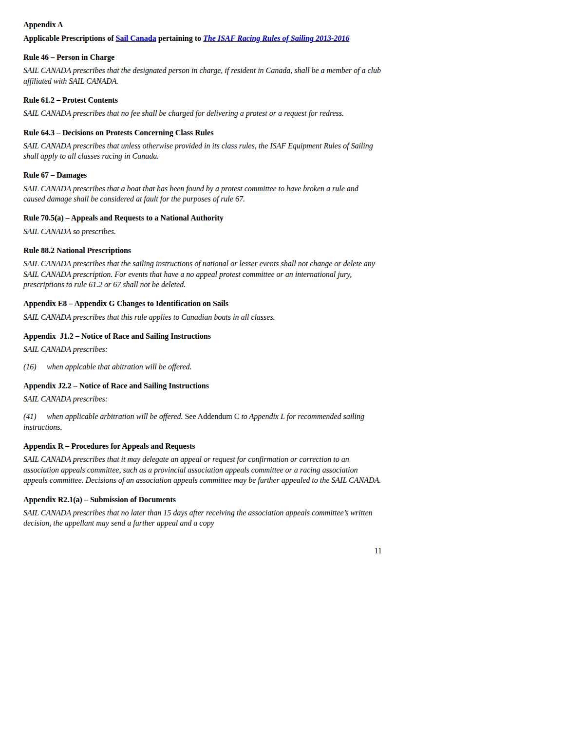Appendix A
Applicable Prescriptions of Sail Canada pertaining to The ISAF Racing Rules of Sailing 2013-2016
Rule 46 – Person in Charge
SAIL CANADA prescribes that the designated person in charge, if resident in Canada, shall be a member of a club affiliated with SAIL CANADA.
Rule 61.2 – Protest Contents
SAIL CANADA prescribes that no fee shall be charged for delivering a protest or a request for redress.
Rule 64.3 – Decisions on Protests Concerning Class Rules
SAIL CANADA prescribes that unless otherwise provided in its class rules, the ISAF Equipment Rules of Sailing shall apply to all classes racing in Canada.
Rule 67 – Damages
SAIL CANADA prescribes that a boat that has been found by a protest committee to have broken a rule and caused damage shall be considered at fault for the purposes of rule 67.
Rule 70.5(a) – Appeals and Requests to a National Authority
SAIL CANADA so prescribes.
Rule 88.2 National Prescriptions
SAIL CANADA prescribes that the sailing instructions of national or lesser events shall not change or delete any SAIL CANADA prescription. For events that have a no appeal protest committee or an international jury, prescriptions to rule 61.2 or 67 shall not be deleted.
Appendix E8 – Appendix G Changes to Identification on Sails
SAIL CANADA prescribes that this rule applies to Canadian boats in all classes.
Appendix J1.2 – Notice of Race and Sailing Instructions
SAIL CANADA prescribes:
(16) when applcable that abitration will be offered.
Appendix J2.2 – Notice of Race and Sailing Instructions
SAIL CANADA prescribes:
(41) when applicable arbitration will be offered. See Addendum C to Appendix L for recommended sailing instructions.
Appendix R – Procedures for Appeals and Requests
SAIL CANADA prescribes that it may delegate an appeal or request for confirmation or correction to an association appeals committee, such as a provincial association appeals committee or a racing association appeals committee. Decisions of an association appeals committee may be further appealed to the SAIL CANADA.
Appendix R2.1(a) – Submission of Documents
SAIL CANADA prescribes that no later than 15 days after receiving the association appeals committee’s written decision, the appellant may send a further appeal and a copy
11